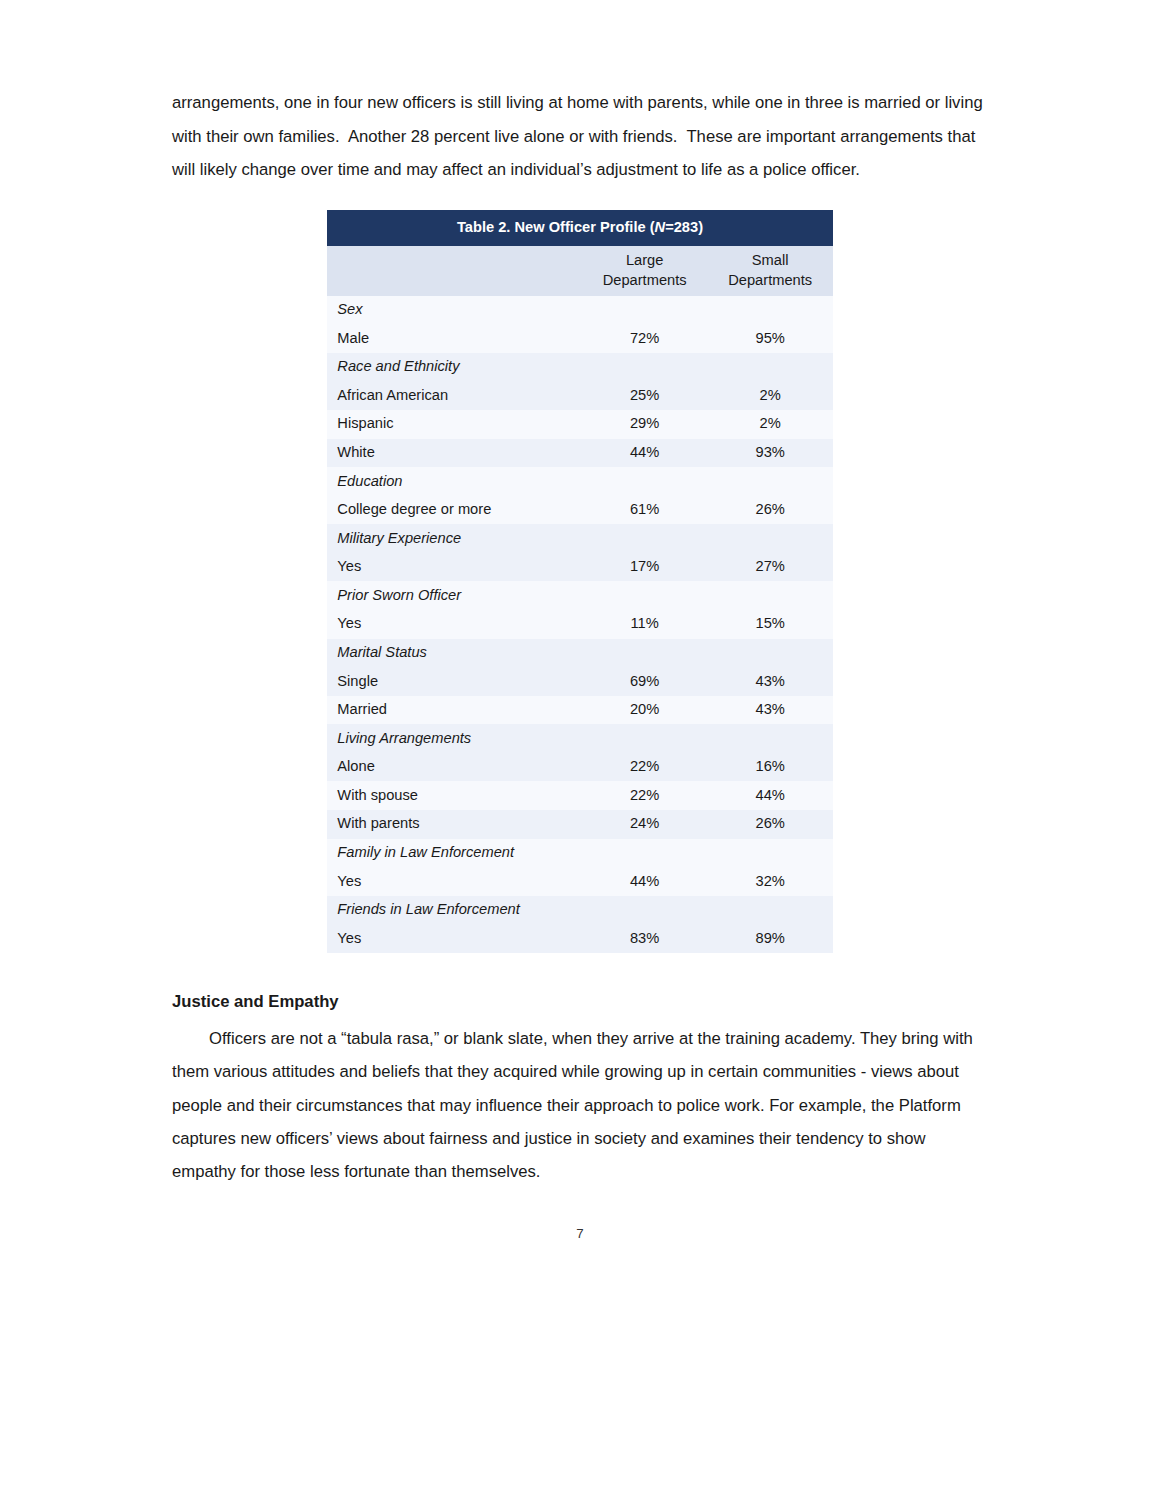arrangements, one in four new officers is still living at home with parents, while one in three is married or living with their own families. Another 28 percent live alone or with friends. These are important arrangements that will likely change over time and may affect an individual’s adjustment to life as a police officer.
Table 2. New Officer Profile ( N =283)
| | Large Departments | Small Departments |
| --- | --- | --- |
| Sex | | |
| Male | 72% | 95% |
| Race and Ethnicity | | |
| African American | 25% | 2% |
| Hispanic | 29% | 2% |
| White | 44% | 93% |
| Education | | |
| College degree or more | 61% | 26% |
| Military Experience | | |
| Yes | 17% | 27% |
| Prior Sworn Officer | | |
| Yes | 11% | 15% |
| Marital Status | | |
| Single | 69% | 43% |
| Married | 20% | 43% |
| Living Arrangements | | |
| Alone | 22% | 16% |
| With spouse | 22% | 44% |
| With parents | 24% | 26% |
| Family in Law Enforcement | | |
| Yes | 44% | 32% |
| Friends in Law Enforcement | | |
| Yes | 83% | 89% |
Justice and Empathy
Officers are not a “tabula rasa,” or blank slate, when they arrive at the training academy. They bring with them various attitudes and beliefs that they acquired while growing up in certain communities - views about people and their circumstances that may influence their approach to police work. For example, the Platform captures new officers’ views about fairness and justice in society and examines their tendency to show empathy for those less fortunate than themselves.
7